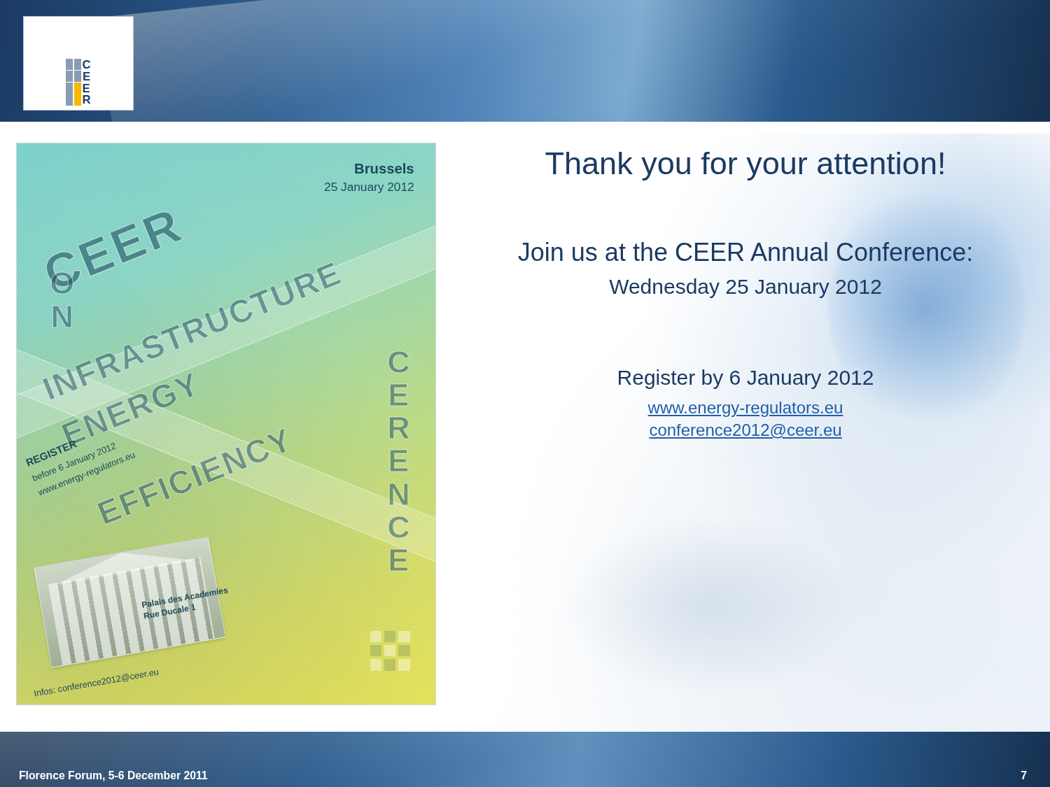C
E
E
R
Brussels
25 January 2012
CEER
O
N
C
E
R
E
N
C
E
INFRASTRUCTURE
ENERGY
EFFICIENCY
REGISTER
before 6 January 2012
www.energy-regulators.eu
Palais des Academies
Rue Ducale 1
Infos: conference2012@ceer.eu
Thank you for your attention!
Join us at the CEER Annual Conference:
Wednesday 25 January 2012
Register by 6 January 2012
www.energy-regulators.eu conference2012@ceer.eu
Florence Forum, 5-6 December 2011
7